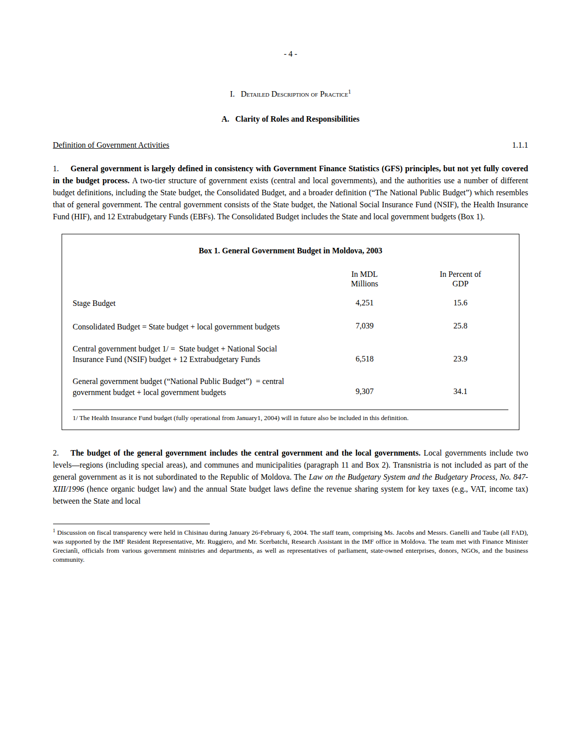- 4 -
I. Detailed Description of Practice1
A. Clarity of Roles and Responsibilities
Definition of Government Activities 1.1.1
1. General government is largely defined in consistency with Government Finance Statistics (GFS) principles, but not yet fully covered in the budget process. A two-tier structure of government exists (central and local governments), and the authorities use a number of different budget definitions, including the State budget, the Consolidated Budget, and a broader definition (“The National Public Budget”) which resembles that of general government. The central government consists of the State budget, the National Social Insurance Fund (NSIF), the Health Insurance Fund (HIF), and 12 Extrabudgetary Funds (EBFs). The Consolidated Budget includes the State and local government budgets (Box 1).
Box 1. General Government Budget in Moldova, 2003
| | In MDL Millions | In Percent of GDP |
| --- | --- | --- |
| Stage Budget | 4,251 | 15.6 |
| Consolidated Budget = State budget + local government budgets | 7,039 | 25.8 |
| Central government budget 1/ = State budget + National Social Insurance Fund (NSIF) budget + 12 Extrabudgetary Funds | 6,518 | 23.9 |
| General government budget (“National Public Budget”) = central government budget + local government budgets | 9,307 | 34.1 |
1/ The Health Insurance Fund budget (fully operational from January1, 2004) will in future also be included in this definition.
2. The budget of the general government includes the central government and the local governments. Local governments include two levels—regions (including special areas), and communes and municipalities (paragraph 11 and Box 2). Transnistria is not included as part of the general government as it is not subordinated to the Republic of Moldova. The Law on the Budgetary System and the Budgetary Process, No. 847-XIII/1996 (hence organic budget law) and the annual State budget laws define the revenue sharing system for key taxes (e.g., VAT, income tax) between the State and local
1 Discussion on fiscal transparency were held in Chisinau during January 26-February 6, 2004. The staff team, comprising Ms. Jacobs and Messrs. Ganelli and Taube (all FAD), was supported by the IMF Resident Representative, Mr. Ruggiero, and Mr. Scerbatchi, Research Assistant in the IMF office in Moldova. The team met with Finance Minister Grecianîi, officials from various government ministries and departments, as well as representatives of parliament, state-owned enterprises, donors, NGOs, and the business community.